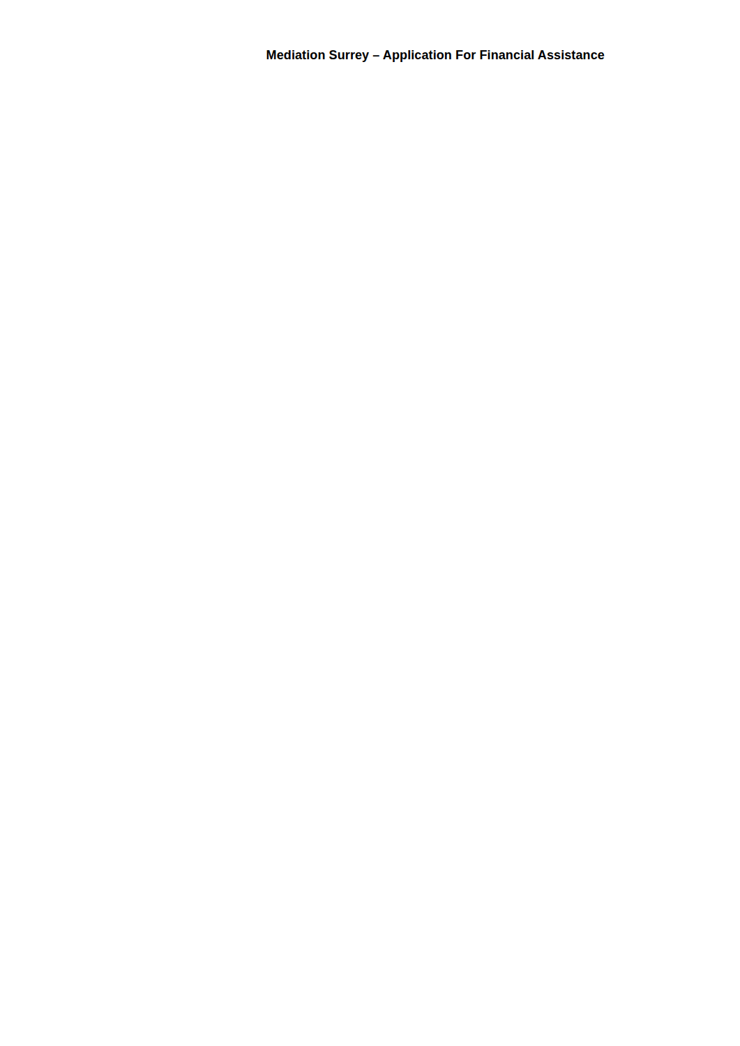Mediation Surrey – Application For Financial Assistance